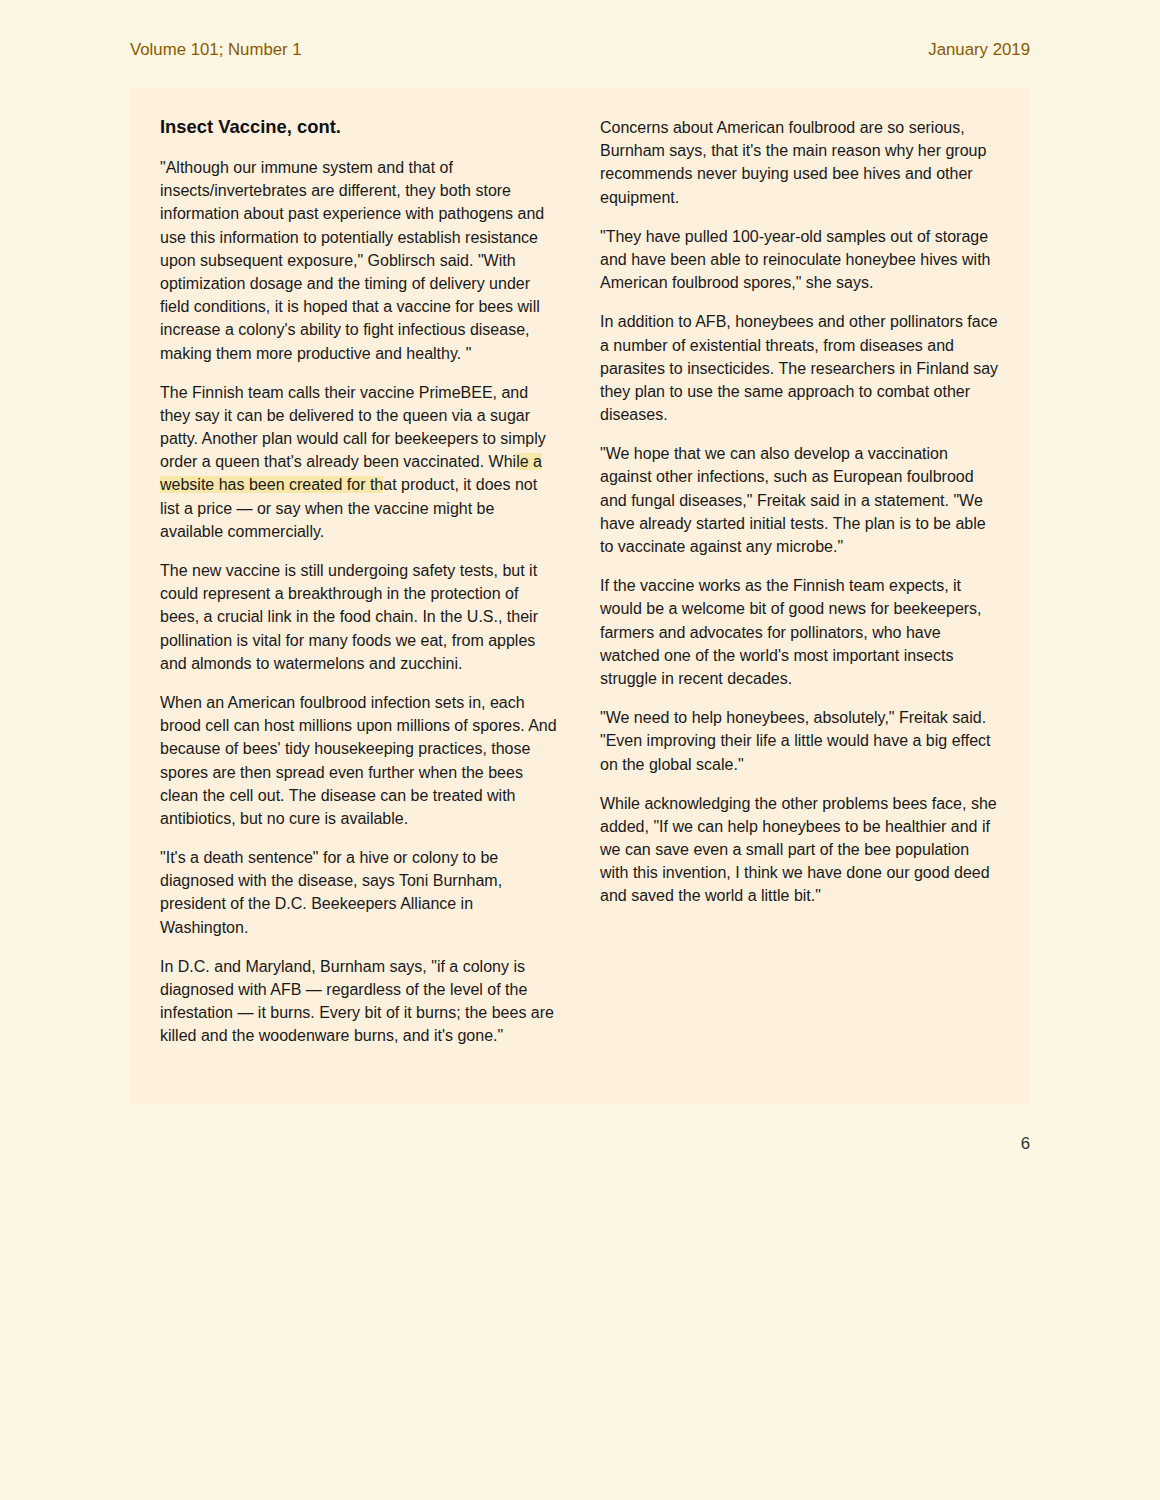Volume 101; Number 1 January 2019
Insect Vaccine, cont.
"Although our immune system and that of insects/invertebrates are different, they both store information about past experience with pathogens and use this information to potentially establish resistance upon subsequent exposure," Goblirsch said. "With optimization dosage and the timing of delivery under field conditions, it is hoped that a vaccine for bees will increase a colony's ability to fight infectious disease, making them more productive and healthy. "
The Finnish team calls their vaccine PrimeBEE, and they say it can be delivered to the queen via a sugar patty. Another plan would call for beekeepers to simply order a queen that's already been vaccinated. While a website has been created for that product, it does not list a price — or say when the vaccine might be available commercially.
The new vaccine is still undergoing safety tests, but it could represent a breakthrough in the protection of bees, a crucial link in the food chain. In the U.S., their pollination is vital for many foods we eat, from apples and almonds to watermelons and zucchini.
When an American foulbrood infection sets in, each brood cell can host millions upon millions of spores. And because of bees' tidy housekeeping practices, those spores are then spread even further when the bees clean the cell out. The disease can be treated with antibiotics, but no cure is available.
"It's a death sentence" for a hive or colony to be diagnosed with the disease, says Toni Burnham, president of the D.C. Beekeepers Alliance in Washington.
In D.C. and Maryland, Burnham says, "if a colony is diagnosed with AFB — regardless of the level of the infestation — it burns. Every bit of it burns; the bees are killed and the woodenware burns, and it's gone."
Concerns about American foulbrood are so serious, Burnham says, that it's the main reason why her group recommends never buying used bee hives and other equipment.
"They have pulled 100-year-old samples out of storage and have been able to reinoculate honeybee hives with American foulbrood spores," she says.
In addition to AFB, honeybees and other pollinators face a number of existential threats, from diseases and parasites to insecticides. The researchers in Finland say they plan to use the same approach to combat other diseases.
"We hope that we can also develop a vaccination against other infections, such as European foulbrood and fungal diseases," Freitak said in a statement. "We have already started initial tests. The plan is to be able to vaccinate against any microbe."
If the vaccine works as the Finnish team expects, it would be a welcome bit of good news for beekeepers, farmers and advocates for pollinators, who have watched one of the world's most important insects struggle in recent decades.
"We need to help honeybees, absolutely," Freitak said. "Even improving their life a little would have a big effect on the global scale."
While acknowledging the other problems bees face, she added, "If we can help honeybees to be healthier and if we can save even a small part of the bee population with this invention, I think we have done our good deed and saved the world a little bit."
6